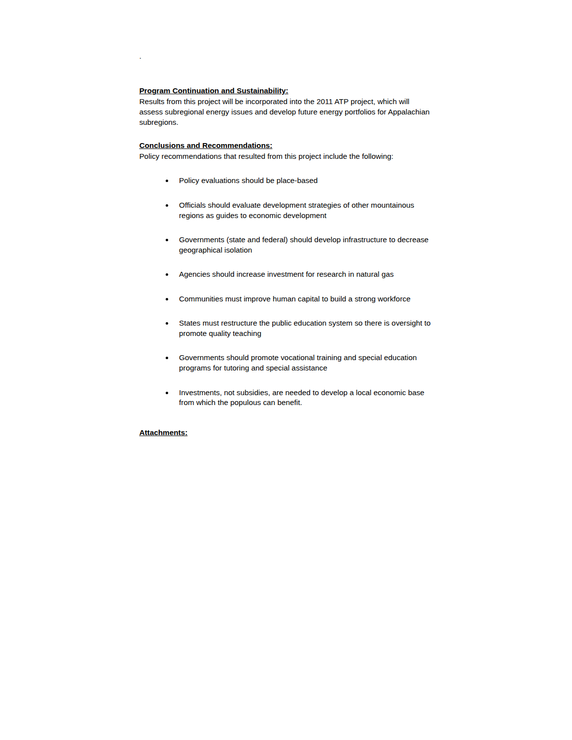.
Program Continuation and Sustainability:
Results from this project will be incorporated into the 2011 ATP project, which will assess subregional energy issues and develop future energy portfolios for Appalachian subregions.
Conclusions and Recommendations:
Policy recommendations that resulted from this project include the following:
Policy evaluations should be place-based
Officials should evaluate development strategies of other mountainous regions as guides to economic development
Governments (state and federal) should develop infrastructure to decrease geographical isolation
Agencies should increase investment for research in natural gas
Communities must improve human capital to build a strong workforce
States must restructure the public education system so there is oversight to promote quality teaching
Governments should promote vocational training and special education programs for tutoring and special assistance
Investments, not subsidies, are needed to develop a local economic base from which the populous can benefit.
Attachments: